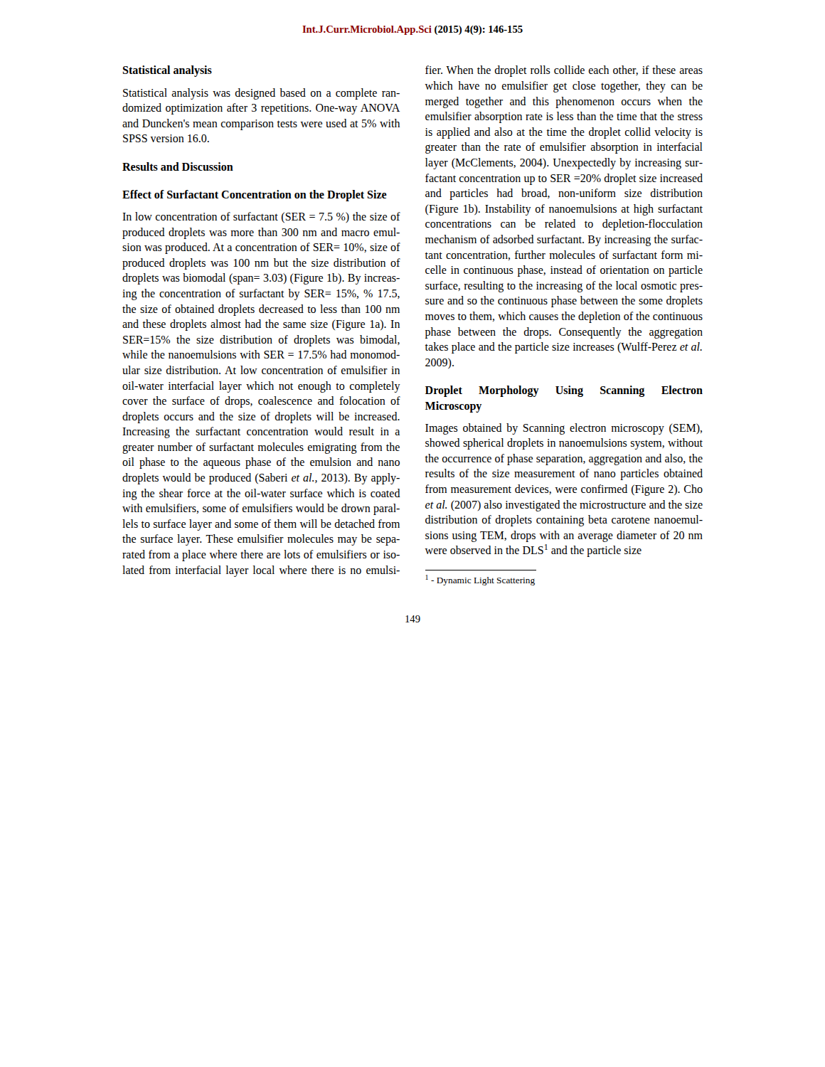Int.J.Curr.Microbiol.App.Sci (2015) 4(9): 146-155
Statistical analysis
Statistical analysis was designed based on a complete randomized optimization after 3 repetitions. One-way ANOVA and Duncken's mean comparison tests were used at 5% with SPSS version 16.0.
Results and Discussion
Effect of Surfactant Concentration on the Droplet Size
In low concentration of surfactant (SER = 7.5 %) the size of produced droplets was more than 300 nm and macro emulsion was produced. At a concentration of SER= 10%, size of produced droplets was 100 nm but the size distribution of droplets was biomodal (span= 3.03) (Figure 1b). By increasing the concentration of surfactant by SER= 15%, % 17.5, the size of obtained droplets decreased to less than 100 nm and these droplets almost had the same size (Figure 1a). In SER=15% the size distribution of droplets was bimodal, while the nanoemulsions with SER = 17.5% had monomodular size distribution. At low concentration of emulsifier in oil-water interfacial layer which not enough to completely cover the surface of drops, coalescence and folocation of droplets occurs and the size of droplets will be increased. Increasing the surfactant concentration would result in a greater number of surfactant molecules emigrating from the oil phase to the aqueous phase of the emulsion and nano droplets would be produced (Saberi et al., 2013). By applying the shear force at the oil-water surface which is coated with emulsifiers, some of emulsifiers would be drown parallels to surface layer and some of them will be detached from the surface layer. These emulsifier molecules may be separated from a place where there are lots of emulsifiers or isolated from interfacial layer local where there is no emulsifier. When the droplet rolls collide each other, if these areas which have no emulsifier get close together, they can be merged together and this phenomenon occurs when the emulsifier absorption rate is less than the time that the stress is applied and also at the time the droplet collid velocity is greater than the rate of emulsifier absorption in interfacial layer (McClements, 2004). Unexpectedly by increasing surfactant concentration up to SER =20% droplet size increased and particles had broad, non-uniform size distribution (Figure 1b). Instability of nanoemulsions at high surfactant concentrations can be related to depletion-flocculation mechanism of adsorbed surfactant. By increasing the surfactant concentration, further molecules of surfactant form micelle in continuous phase, instead of orientation on particle surface, resulting to the increasing of the local osmotic pressure and so the continuous phase between the some droplets moves to them, which causes the depletion of the continuous phase between the drops. Consequently the aggregation takes place and the particle size increases (Wulff-Perez et al. 2009).
Droplet Morphology Using Scanning Electron Microscopy
Images obtained by Scanning electron microscopy (SEM), showed spherical droplets in nanoemulsions system, without the occurrence of phase separation, aggregation and also, the results of the size measurement of nano particles obtained from measurement devices, were confirmed (Figure 2). Cho et al. (2007) also investigated the microstructure and the size distribution of droplets containing beta carotene nanoemulsions using TEM, drops with an average diameter of 20 nm were observed in the DLS1 and the particle size
1 - Dynamic Light Scattering
149